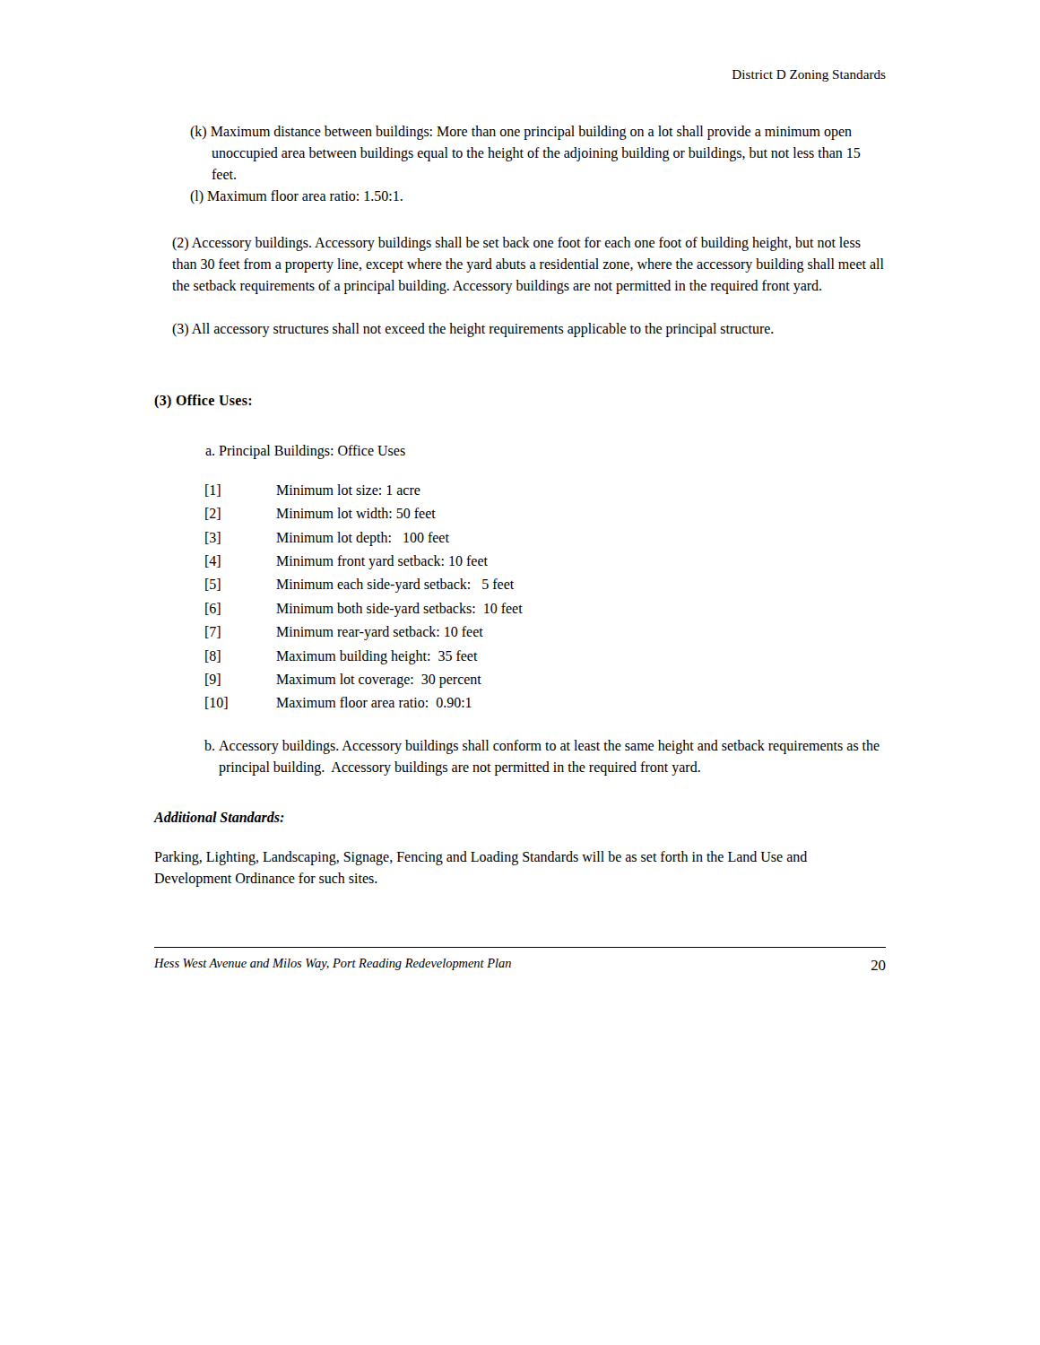District D Zoning Standards
(k) Maximum distance between buildings: More than one principal building on a lot shall provide a minimum open unoccupied area between buildings equal to the height of the adjoining building or buildings, but not less than 15 feet.
(l) Maximum floor area ratio: 1.50:1.
(2) Accessory buildings. Accessory buildings shall be set back one foot for each one foot of building height, but not less than 30 feet from a property line, except where the yard abuts a residential zone, where the accessory building shall meet all the setback requirements of a principal building. Accessory buildings are not permitted in the required front yard.
(3) All accessory structures shall not exceed the height requirements applicable to the principal structure.
(3) Office Uses:
Principal Buildings: Office Uses
[1] Minimum lot size: 1 acre
[2] Minimum lot width: 50 feet
[3] Minimum lot depth: 100 feet
[4] Minimum front yard setback: 10 feet
[5] Minimum each side-yard setback: 5 feet
[6] Minimum both side-yard setbacks: 10 feet
[7] Minimum rear-yard setback: 10 feet
[8] Maximum building height: 35 feet
[9] Maximum lot coverage: 30 percent
[10] Maximum floor area ratio: 0.90:1
Accessory buildings. Accessory buildings shall conform to at least the same height and setback requirements as the principal building. Accessory buildings are not permitted in the required front yard.
Additional Standards:
Parking, Lighting, Landscaping, Signage, Fencing and Loading Standards will be as set forth in the Land Use and Development Ordinance for such sites.
Hess West Avenue and Milos Way, Port Reading Redevelopment Plan 20